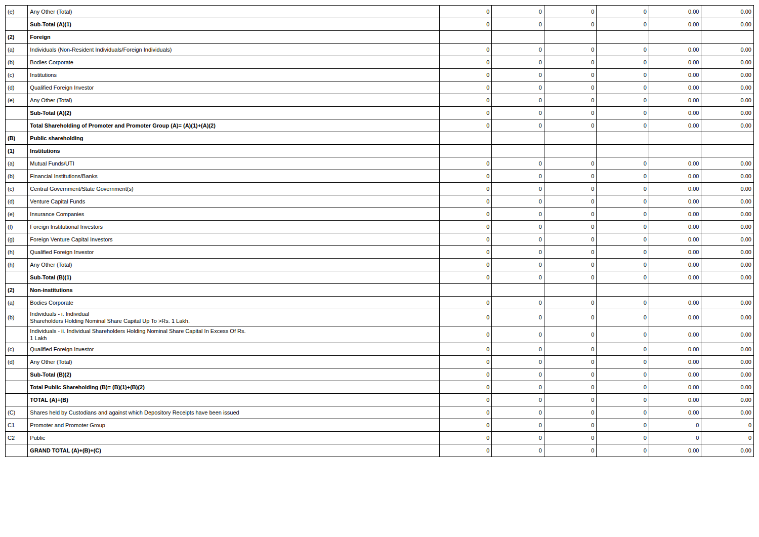| (e) | Any Other (Total) | 0 | 0 | 0 | 0 | 0.00 | 0.00 |
| | Sub-Total (A)(1) | 0 | 0 | 0 | 0 | 0.00 | 0.00 |
| (2) | Foreign | | | | | | |
| (a) | Individuals (Non-Resident Individuals/Foreign Individuals) | 0 | 0 | 0 | 0 | 0.00 | 0.00 |
| (b) | Bodies Corporate | 0 | 0 | 0 | 0 | 0.00 | 0.00 |
| (c) | Institutions | 0 | 0 | 0 | 0 | 0.00 | 0.00 |
| (d) | Qualified Foreign Investor | 0 | 0 | 0 | 0 | 0.00 | 0.00 |
| (e) | Any Other (Total) | 0 | 0 | 0 | 0 | 0.00 | 0.00 |
| | Sub-Total (A)(2) | 0 | 0 | 0 | 0 | 0.00 | 0.00 |
| | Total Shareholding of Promoter and Promoter Group (A)= (A)(1)+(A)(2) | 0 | 0 | 0 | 0 | 0.00 | 0.00 |
| (B) | Public shareholding | | | | | | |
| (1) | Institutions | | | | | | |
| (a) | Mutual Funds/UTI | 0 | 0 | 0 | 0 | 0.00 | 0.00 |
| (b) | Financial Institutions/Banks | 0 | 0 | 0 | 0 | 0.00 | 0.00 |
| (c) | Central Government/State Government(s) | 0 | 0 | 0 | 0 | 0.00 | 0.00 |
| (d) | Venture Capital Funds | 0 | 0 | 0 | 0 | 0.00 | 0.00 |
| (e) | Insurance Companies | 0 | 0 | 0 | 0 | 0.00 | 0.00 |
| (f) | Foreign Institutional Investors | 0 | 0 | 0 | 0 | 0.00 | 0.00 |
| (g) | Foreign Venture Capital Investors | 0 | 0 | 0 | 0 | 0.00 | 0.00 |
| (h) | Qualified Foreign Investor | 0 | 0 | 0 | 0 | 0.00 | 0.00 |
| (h) | Any Other (Total) | 0 | 0 | 0 | 0 | 0.00 | 0.00 |
| | Sub-Total (B)(1) | 0 | 0 | 0 | 0 | 0.00 | 0.00 |
| (2) | Non-institutions | | | | | | |
| (a) | Bodies Corporate | 0 | 0 | 0 | 0 | 0.00 | 0.00 |
| (b) | Individuals - i. Individual Shareholders Holding Nominal Share Capital Up To >Rs. 1 Lakh. | 0 | 0 | 0 | 0 | 0.00 | 0.00 |
| | Individuals - ii. Individual Shareholders Holding Nominal Share Capital In Excess Of Rs. 1 Lakh | 0 | 0 | 0 | 0 | 0.00 | 0.00 |
| (c) | Qualified Foreign Investor | 0 | 0 | 0 | 0 | 0.00 | 0.00 |
| (d) | Any Other (Total) | 0 | 0 | 0 | 0 | 0.00 | 0.00 |
| | Sub-Total (B)(2) | 0 | 0 | 0 | 0 | 0.00 | 0.00 |
| | Total Public Shareholding (B)= (B)(1)+(B)(2) | 0 | 0 | 0 | 0 | 0.00 | 0.00 |
| | TOTAL (A)+(B) | 0 | 0 | 0 | 0 | 0.00 | 0.00 |
| (C) | Shares held by Custodians and against which Depository Receipts have been issued | 0 | 0 | 0 | 0 | 0.00 | 0.00 |
| C1 | Promoter and Promoter Group | 0 | 0 | 0 | 0 | 0 | 0 |
| C2 | Public | 0 | 0 | 0 | 0 | 0 | 0 |
| | GRAND TOTAL (A)+(B)+(C) | 0 | 0 | 0 | 0 | 0.00 | 0.00 |